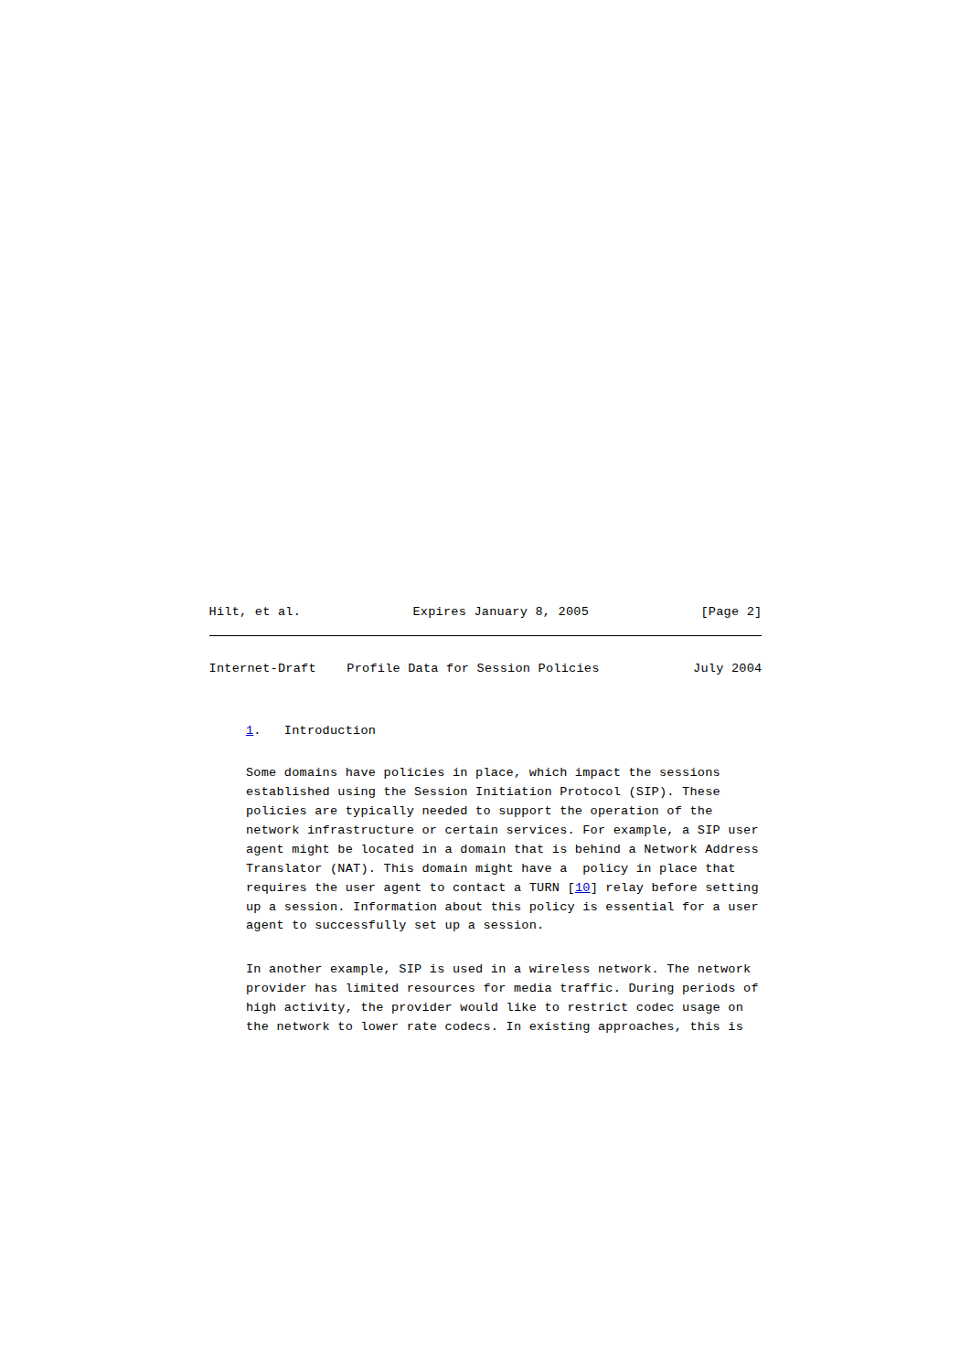Hilt, et al. Expires January 8, 2005 [Page 2]
Internet-Draft Profile Data for Session Policies July 2004
1. Introduction
Some domains have policies in place, which impact the sessions established using the Session Initiation Protocol (SIP). These policies are typically needed to support the operation of the network infrastructure or certain services. For example, a SIP user agent might be located in a domain that is behind a Network Address Translator (NAT). This domain might have a policy in place that requires the user agent to contact a TURN [10] relay before setting up a session. Information about this policy is essential for a user agent to successfully set up a session.
In another example, SIP is used in a wireless network. The network provider has limited resources for media traffic. During periods of high activity, the provider would like to restrict codec usage on the network to lower rate codecs. In existing approaches, this is